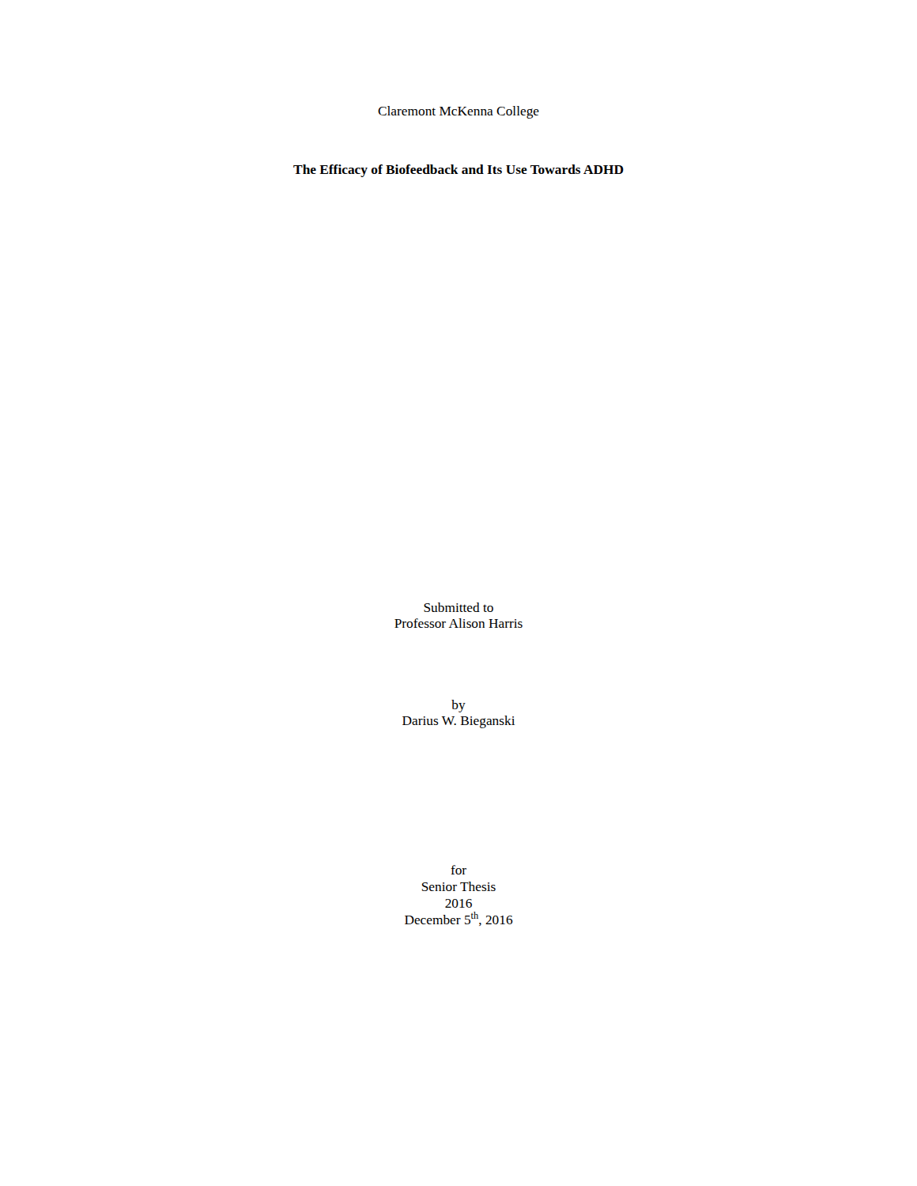Claremont McKenna College
The Efficacy of Biofeedback and Its Use Towards ADHD
Submitted to
Professor Alison Harris
by
Darius W. Bieganski
for
Senior Thesis
2016
December 5th, 2016